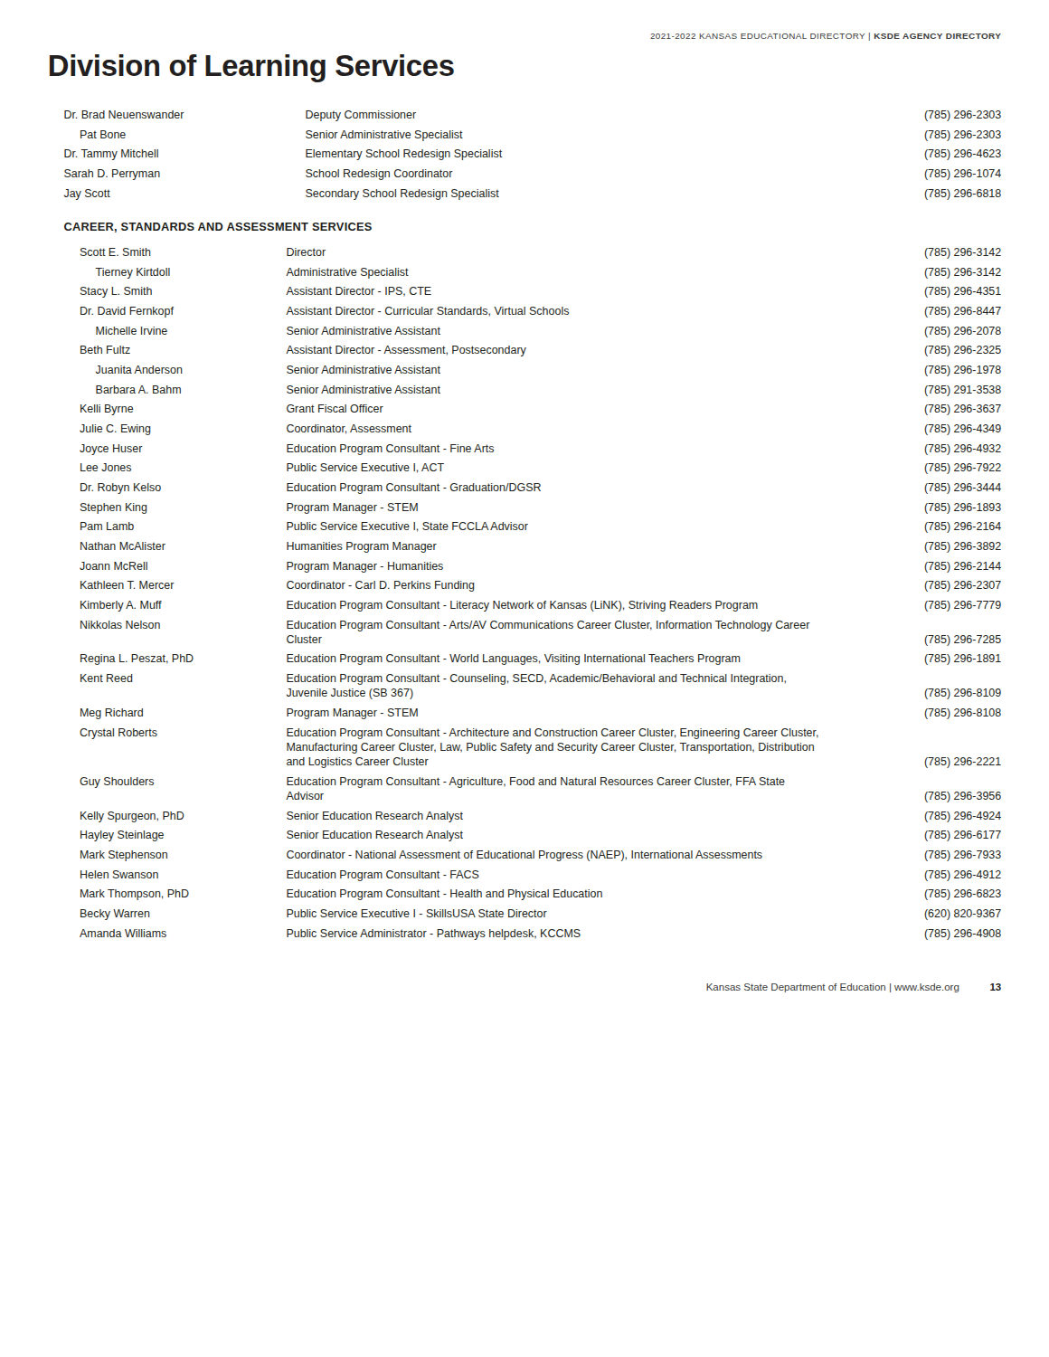2021-2022 Kansas Educational Directory | KSDE Agency Directory
Division of Learning Services
| Dr. Brad Neuenswander | Deputy Commissioner | (785) 296-2303 |
| Pat Bone | Senior Administrative Specialist | (785) 296-2303 |
| Dr. Tammy Mitchell | Elementary School Redesign Specialist | (785) 296-4623 |
| Sarah D. Perryman | School Redesign Coordinator | (785) 296-1074 |
| Jay Scott | Secondary School Redesign Specialist | (785) 296-6818 |
CAREER, STANDARDS AND ASSESSMENT SERVICES
| Scott E. Smith | Director | (785) 296-3142 |
| Tierney Kirtdoll | Administrative Specialist | (785) 296-3142 |
| Stacy L. Smith | Assistant Director - IPS, CTE | (785) 296-4351 |
| Dr. David Fernkopf | Assistant Director - Curricular Standards, Virtual Schools | (785) 296-8447 |
| Michelle Irvine | Senior Administrative Assistant | (785) 296-2078 |
| Beth Fultz | Assistant Director - Assessment, Postsecondary | (785) 296-2325 |
| Juanita Anderson | Senior Administrative Assistant | (785) 296-1978 |
| Barbara A. Bahm | Senior Administrative Assistant | (785) 291-3538 |
| Kelli Byrne | Grant Fiscal Officer | (785) 296-3637 |
| Julie C. Ewing | Coordinator, Assessment | (785) 296-4349 |
| Joyce Huser | Education Program Consultant - Fine Arts | (785) 296-4932 |
| Lee Jones | Public Service Executive I, ACT | (785) 296-7922 |
| Dr. Robyn Kelso | Education Program Consultant - Graduation/DGSR | (785) 296-3444 |
| Stephen King | Program Manager - STEM | (785) 296-1893 |
| Pam Lamb | Public Service Executive I, State FCCLA Advisor | (785) 296-2164 |
| Nathan McAlister | Humanities Program Manager | (785) 296-3892 |
| Joann McRell | Program Manager - Humanities | (785) 296-2144 |
| Kathleen T. Mercer | Coordinator - Carl D. Perkins Funding | (785) 296-2307 |
| Kimberly A. Muff | Education Program Consultant - Literacy Network of Kansas (LiNK), Striving Readers Program | (785) 296-7779 |
| Nikkolas Nelson | Education Program Consultant - Arts/AV Communications Career Cluster, Information Technology Career Cluster | (785) 296-7285 |
| Regina L. Peszat, PhD | Education Program Consultant - World Languages, Visiting International Teachers Program | (785) 296-1891 |
| Kent Reed | Education Program Consultant - Counseling, SECD, Academic/Behavioral and Technical Integration, Juvenile Justice (SB 367) | (785) 296-8109 |
| Meg Richard | Program Manager - STEM | (785) 296-8108 |
| Crystal Roberts | Education Program Consultant - Architecture and Construction Career Cluster, Engineering Career Cluster, Manufacturing Career Cluster, Law, Public Safety and Security Career Cluster, Transportation, Distribution and Logistics Career Cluster | (785) 296-2221 |
| Guy Shoulders | Education Program Consultant - Agriculture, Food and Natural Resources Career Cluster, FFA State Advisor | (785) 296-3956 |
| Kelly Spurgeon, PhD | Senior Education Research Analyst | (785) 296-4924 |
| Hayley Steinlage | Senior Education Research Analyst | (785) 296-6177 |
| Mark Stephenson | Coordinator - National Assessment of Educational Progress (NAEP), International Assessments | (785) 296-7933 |
| Helen Swanson | Education Program Consultant - FACS | (785) 296-4912 |
| Mark Thompson, PhD | Education Program Consultant - Health and Physical Education | (785) 296-6823 |
| Becky Warren | Public Service Executive I - SkillsUSA State Director | (620) 820-9367 |
| Amanda Williams | Public Service Administrator - Pathways helpdesk, KCCMS | (785) 296-4908 |
Kansas State Department of Education | www.ksde.org 13